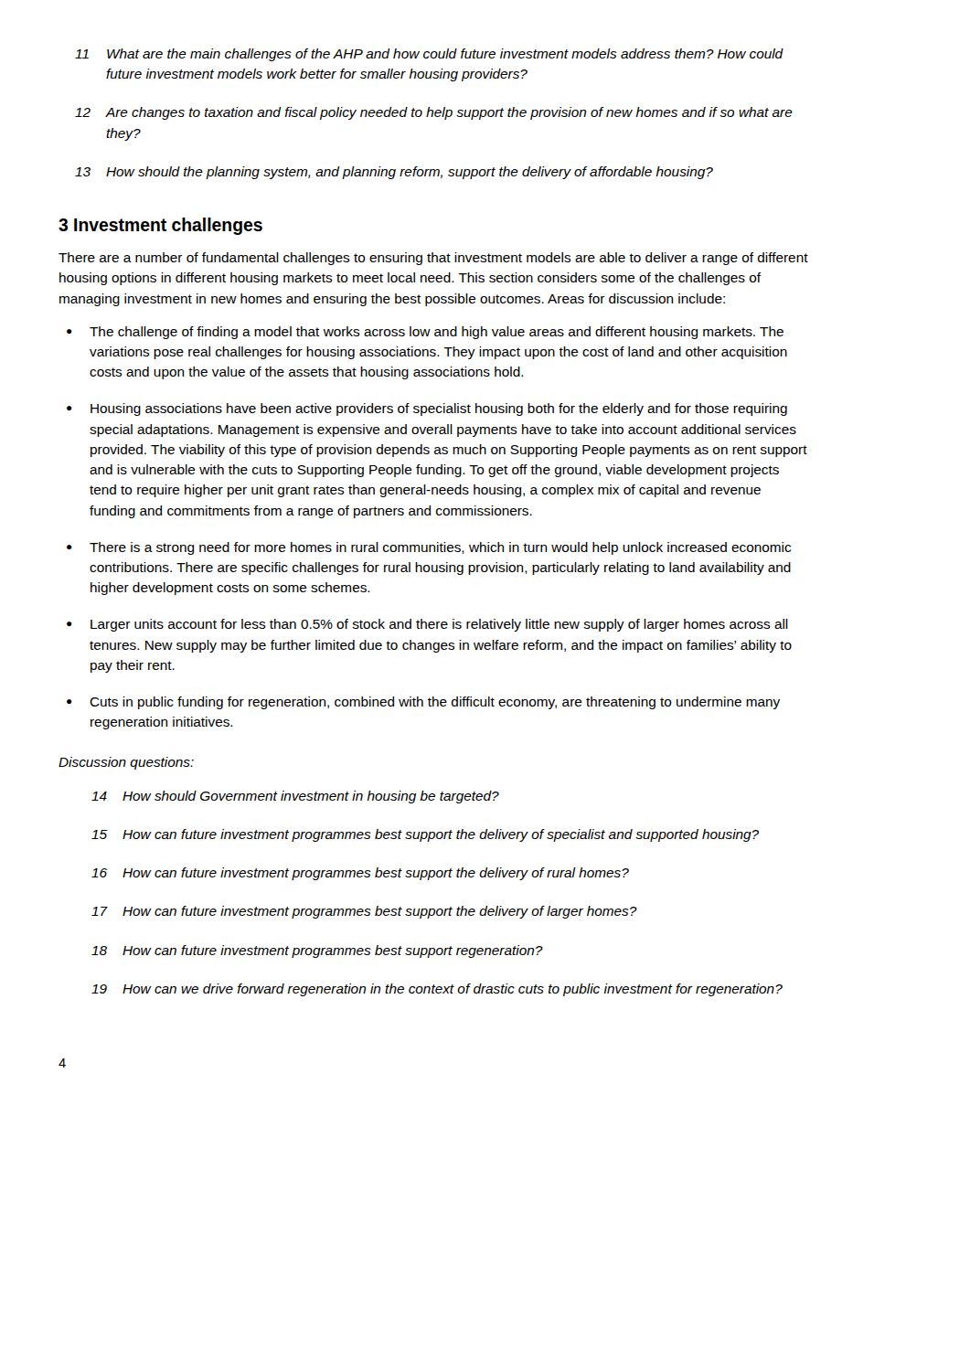11 What are the main challenges of the AHP and how could future investment models address them? How could future investment models work better for smaller housing providers?
12 Are changes to taxation and fiscal policy needed to help support the provision of new homes and if so what are they?
13 How should the planning system, and planning reform, support the delivery of affordable housing?
3 Investment challenges
There are a number of fundamental challenges to ensuring that investment models are able to deliver a range of different housing options in different housing markets to meet local need. This section considers some of the challenges of managing investment in new homes and ensuring the best possible outcomes. Areas for discussion include:
The challenge of finding a model that works across low and high value areas and different housing markets. The variations pose real challenges for housing associations. They impact upon the cost of land and other acquisition costs and upon the value of the assets that housing associations hold.
Housing associations have been active providers of specialist housing both for the elderly and for those requiring special adaptations. Management is expensive and overall payments have to take into account additional services provided. The viability of this type of provision depends as much on Supporting People payments as on rent support and is vulnerable with the cuts to Supporting People funding. To get off the ground, viable development projects tend to require higher per unit grant rates than general-needs housing, a complex mix of capital and revenue funding and commitments from a range of partners and commissioners.
There is a strong need for more homes in rural communities, which in turn would help unlock increased economic contributions. There are specific challenges for rural housing provision, particularly relating to land availability and higher development costs on some schemes.
Larger units account for less than 0.5% of stock and there is relatively little new supply of larger homes across all tenures. New supply may be further limited due to changes in welfare reform, and the impact on families’ ability to pay their rent.
Cuts in public funding for regeneration, combined with the difficult economy, are threatening to undermine many regeneration initiatives.
Discussion questions:
14 How should Government investment in housing be targeted?
15 How can future investment programmes best support the delivery of specialist and supported housing?
16 How can future investment programmes best support the delivery of rural homes?
17 How can future investment programmes best support the delivery of larger homes?
18 How can future investment programmes best support regeneration?
19 How can we drive forward regeneration in the context of drastic cuts to public investment for regeneration?
4